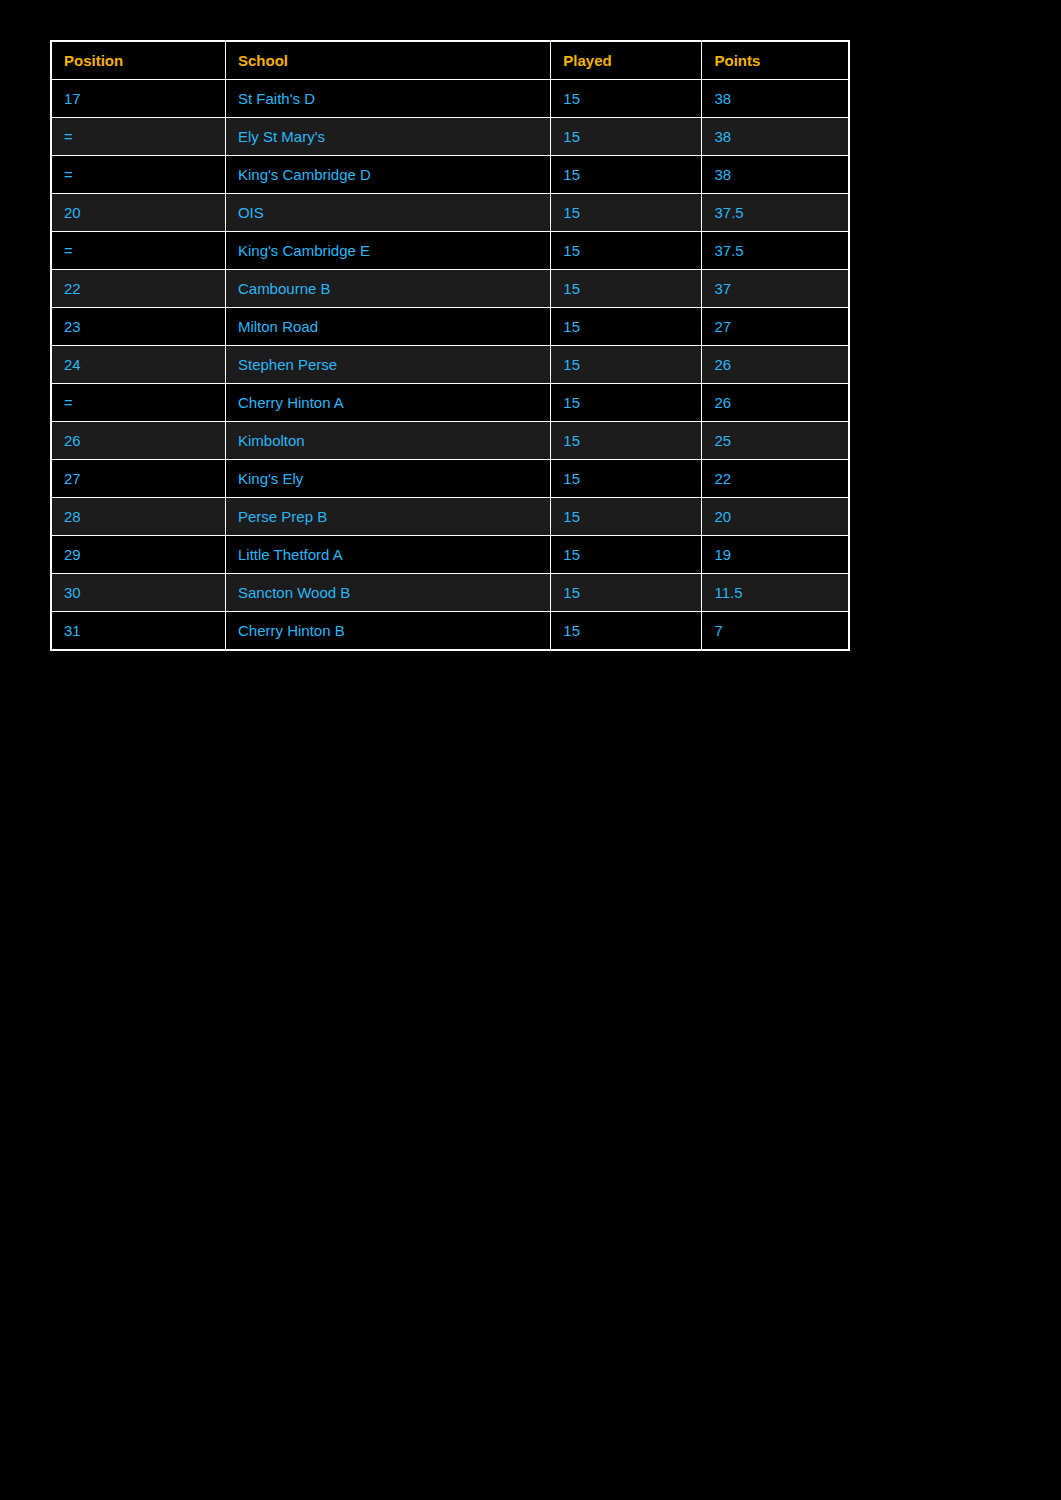| Position | School | Played | Points |
| --- | --- | --- | --- |
| 17 | St Faith's D | 15 | 38 |
| = | Ely St Mary's | 15 | 38 |
| = | King's Cambridge D | 15 | 38 |
| 20 | OIS | 15 | 37.5 |
| = | King's Cambridge E | 15 | 37.5 |
| 22 | Cambourne B | 15 | 37 |
| 23 | Milton Road | 15 | 27 |
| 24 | Stephen Perse | 15 | 26 |
| = | Cherry Hinton A | 15 | 26 |
| 26 | Kimbolton | 15 | 25 |
| 27 | King's Ely | 15 | 22 |
| 28 | Perse Prep B | 15 | 20 |
| 29 | Little Thetford A | 15 | 19 |
| 30 | Sancton Wood B | 15 | 11.5 |
| 31 | Cherry Hinton B | 15 | 7 |